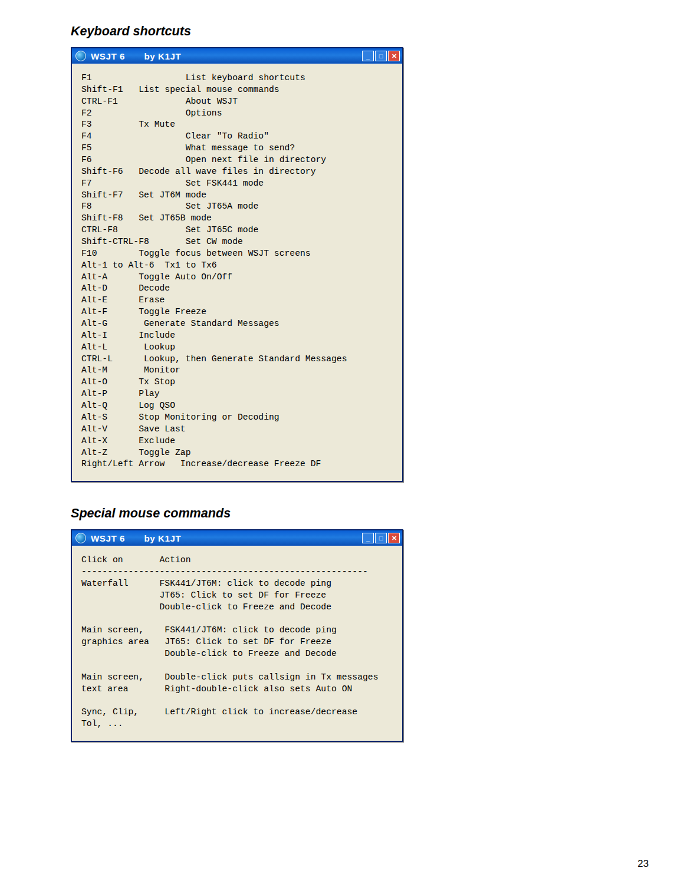Keyboard shortcuts
WSJT 6 by K1JT _ □ ✕
F1                  List keyboard shortcuts
Shift-F1   List special mouse commands
CTRL-F1             About WSJT
F2                  Options
F3         Tx Mute
F4                  Clear "To Radio"
F5                  What message to send?
F6                  Open next file in directory
Shift-F6   Decode all wave files in directory
F7                  Set FSK441 mode
Shift-F7   Set JT6M mode
F8                  Set JT65A mode
Shift-F8   Set JT65B mode
CTRL-F8             Set JT65C mode
Shift-CTRL-F8       Set CW mode
F10        Toggle focus between WSJT screens
Alt-1 to Alt-6  Tx1 to Tx6
Alt-A      Toggle Auto On/Off
Alt-D      Decode
Alt-E      Erase
Alt-F      Toggle Freeze
Alt-G       Generate Standard Messages
Alt-I      Include
Alt-L       Lookup
CTRL-L      Lookup, then Generate Standard Messages
Alt-M       Monitor
Alt-O      Tx Stop
Alt-P      Play
Alt-Q      Log QSO
Alt-S      Stop Monitoring or Decoding
Alt-V      Save Last
Alt-X      Exclude
Alt-Z      Toggle Zap
Right/Left Arrow   Increase/decrease Freeze DF
Special mouse commands
WSJT 6 by K1JT _ □ ✕
Click on       Action
-------------------------------------------------------
Waterfall      FSK441/JT6M: click to decode ping
               JT65: Click to set DF for Freeze
               Double-click to Freeze and Decode

Main screen,    FSK441/JT6M: click to decode ping
graphics area   JT65: Click to set DF for Freeze
                Double-click to Freeze and Decode

Main screen,    Double-click puts callsign in Tx messages
text area       Right-double-click also sets Auto ON

Sync, Clip,     Left/Right click to increase/decrease
Tol, ...
23